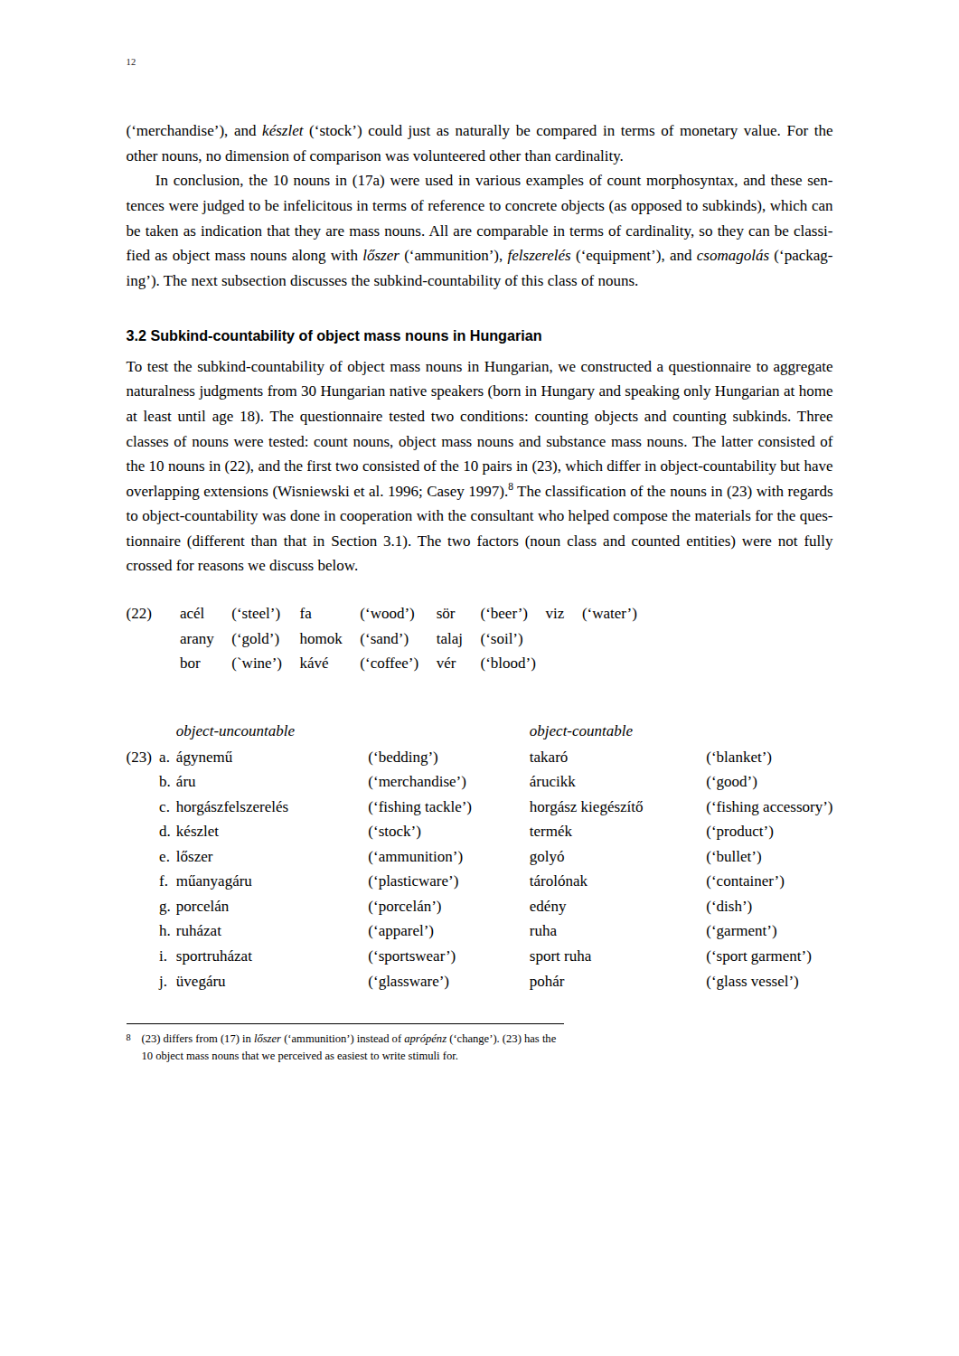12
(‘merchandise’), and készlet (‘stock’) could just as naturally be compared in terms of monetary value. For the other nouns, no dimension of comparison was volunteered other than cardinality.
In conclusion, the 10 nouns in (17a) were used in various examples of count morphosyntax, and these sentences were judged to be infelicitous in terms of reference to concrete objects (as opposed to subkinds), which can be taken as indication that they are mass nouns. All are comparable in terms of cardinality, so they can be classified as object mass nouns along with lőszer (‘ammunition’), felszerelés (‘equipment’), and csomagolás (‘packaging’). The next subsection discusses the subkind-countability of this class of nouns.
3.2 Subkind-countability of object mass nouns in Hungarian
To test the subkind-countability of object mass nouns in Hungarian, we constructed a questionnaire to aggregate naturalness judgments from 30 Hungarian native speakers (born in Hungary and speaking only Hungarian at home at least until age 18). The questionnaire tested two conditions: counting objects and counting subkinds. Three classes of nouns were tested: count nouns, object mass nouns and substance mass nouns. The latter consisted of the 10 nouns in (22), and the first two consisted of the 10 pairs in (23), which differ in object-countability but have overlapping extensions (Wisniewski et al. 1996; Casey 1997).8 The classification of the nouns in (23) with regards to object-countability was done in cooperation with the consultant who helped compose the materials for the questionnaire (different than that in Section 3.1). The two factors (noun class and counted entities) were not fully crossed for reasons we discuss below.
| (22) | acél | (‘steel’) | fa | (‘wood’) | sör | (‘beer’) | viz | (‘water’) |
| | arany | (‘gold’) | homok | (‘sand’) | talaj | (‘soil’) | | |
| | bor | (`wine’) | kávé | (‘coffee’) | vér | (‘blood’) | | |
| | | object-uncountable | | object-countable | |
| (23) | a. | ágynemű | (‘bedding’) | takaró | (‘blanket’) |
| | b. | áru | (‘merchandise’) | árucikk | (‘good’) |
| | c. | horgászfelszerelés | (‘fishing tackle’) | horgász kiegészítő | (‘fishing accessory’) |
| | d. | készlet | (‘stock’) | termék | (‘product’) |
| | e. | lőszer | (‘ammunition’) | golyó | (‘bullet’) |
| | f. | műanyagáru | (‘plasticware’) | tárolónak | (‘container’) |
| | g. | porcelán | (‘porcelán’) | edény | (‘dish’) |
| | h. | ruházat | (‘apparel’) | ruha | (‘garment’) |
| | i. | sportruházat | (‘sportswear’) | sport ruha | (‘sport garment’) |
| | j. | üvegáru | (‘glassware’) | pohár | (‘glass vessel’) |
8(23) differs from (17) in lőszer (‘ammunition’) instead of aprópénz (‘change’). (23) has the 10 object mass nouns that we perceived as easiest to write stimuli for.